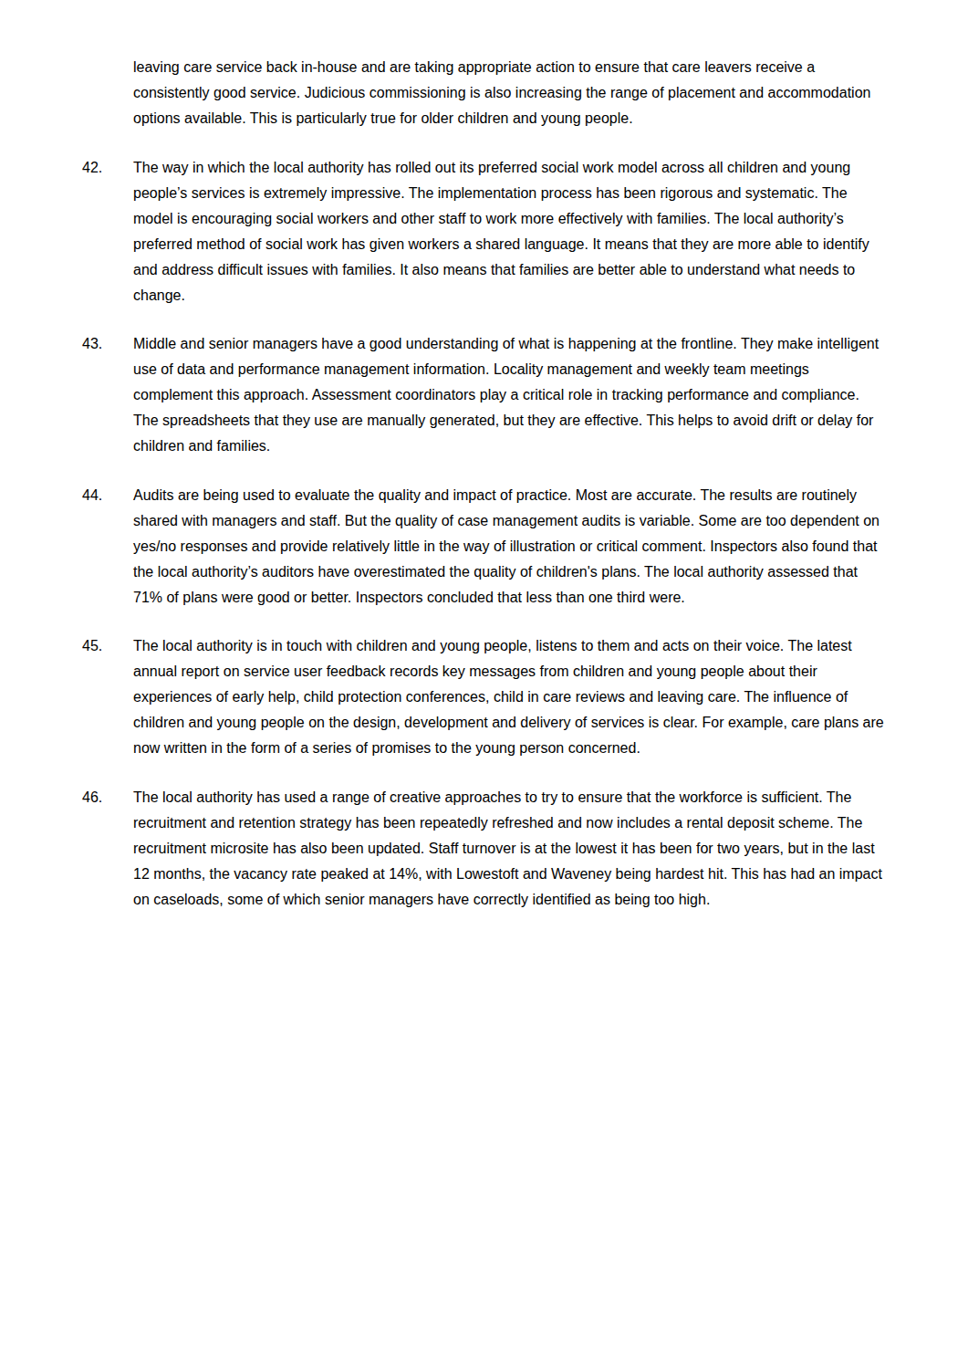leaving care service back in-house and are taking appropriate action to ensure that care leavers receive a consistently good service. Judicious commissioning is also increasing the range of placement and accommodation options available. This is particularly true for older children and young people.
The way in which the local authority has rolled out its preferred social work model across all children and young people’s services is extremely impressive. The implementation process has been rigorous and systematic. The model is encouraging social workers and other staff to work more effectively with families. The local authority’s preferred method of social work has given workers a shared language. It means that they are more able to identify and address difficult issues with families. It also means that families are better able to understand what needs to change.
Middle and senior managers have a good understanding of what is happening at the frontline. They make intelligent use of data and performance management information. Locality management and weekly team meetings complement this approach. Assessment coordinators play a critical role in tracking performance and compliance. The spreadsheets that they use are manually generated, but they are effective. This helps to avoid drift or delay for children and families.
Audits are being used to evaluate the quality and impact of practice. Most are accurate. The results are routinely shared with managers and staff. But the quality of case management audits is variable. Some are too dependent on yes/no responses and provide relatively little in the way of illustration or critical comment. Inspectors also found that the local authority’s auditors have overestimated the quality of children's plans. The local authority assessed that 71% of plans were good or better. Inspectors concluded that less than one third were.
The local authority is in touch with children and young people, listens to them and acts on their voice. The latest annual report on service user feedback records key messages from children and young people about their experiences of early help, child protection conferences, child in care reviews and leaving care. The influence of children and young people on the design, development and delivery of services is clear. For example, care plans are now written in the form of a series of promises to the young person concerned.
The local authority has used a range of creative approaches to try to ensure that the workforce is sufficient. The recruitment and retention strategy has been repeatedly refreshed and now includes a rental deposit scheme. The recruitment microsite has also been updated. Staff turnover is at the lowest it has been for two years, but in the last 12 months, the vacancy rate peaked at 14%, with Lowestoft and Waveney being hardest hit. This has had an impact on caseloads, some of which senior managers have correctly identified as being too high.